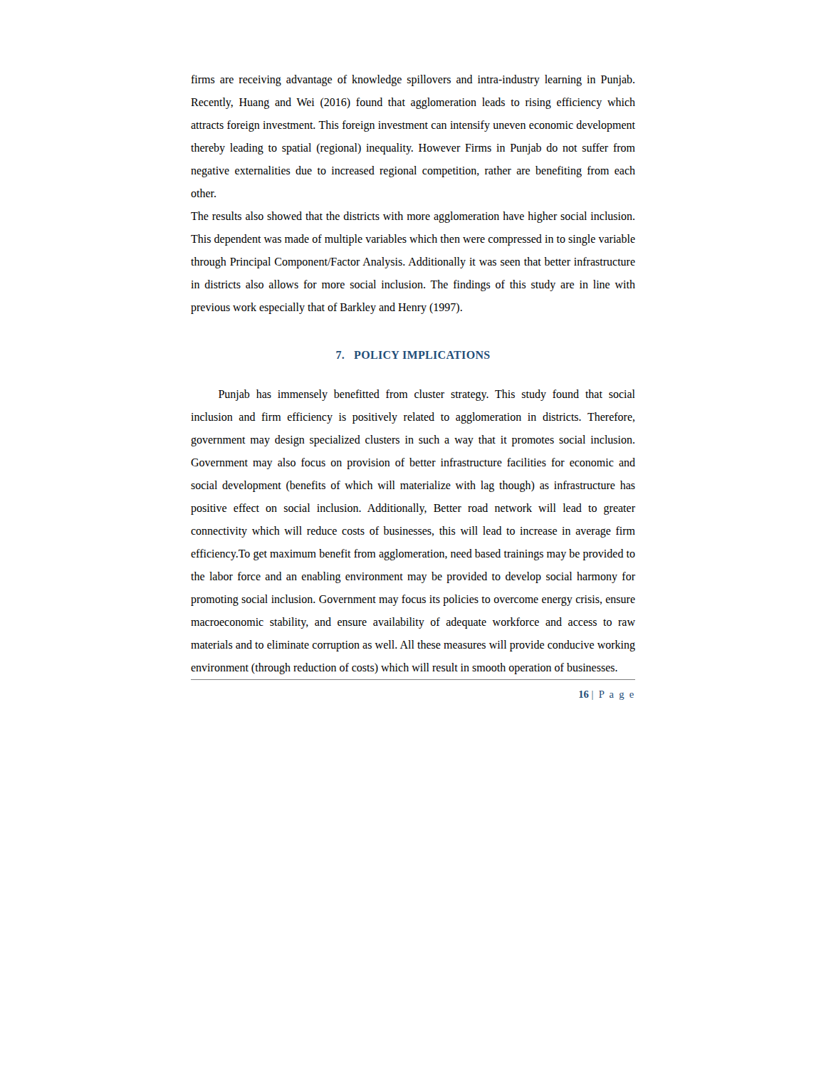firms are receiving advantage of knowledge spillovers and intra-industry learning in Punjab. Recently, Huang and Wei (2016) found that agglomeration leads to rising efficiency which attracts foreign investment. This foreign investment can intensify uneven economic development thereby leading to spatial (regional) inequality. However Firms in Punjab do not suffer from negative externalities due to increased regional competition, rather are benefiting from each other.
The results also showed that the districts with more agglomeration have higher social inclusion. This dependent was made of multiple variables which then were compressed in to single variable through Principal Component/Factor Analysis. Additionally it was seen that better infrastructure in districts also allows for more social inclusion. The findings of this study are in line with previous work especially that of Barkley and Henry (1997).
7. POLICY IMPLICATIONS
Punjab has immensely benefitted from cluster strategy. This study found that social inclusion and firm efficiency is positively related to agglomeration in districts. Therefore, government may design specialized clusters in such a way that it promotes social inclusion. Government may also focus on provision of better infrastructure facilities for economic and social development (benefits of which will materialize with lag though) as infrastructure has positive effect on social inclusion. Additionally, Better road network will lead to greater connectivity which will reduce costs of businesses, this will lead to increase in average firm efficiency.To get maximum benefit from agglomeration, need based trainings may be provided to the labor force and an enabling environment may be provided to develop social harmony for promoting social inclusion. Government may focus its policies to overcome energy crisis, ensure macroeconomic stability, and ensure availability of adequate workforce and access to raw materials and to eliminate corruption as well. All these measures will provide conducive working environment (through reduction of costs) which will result in smooth operation of businesses.
16 | P a g e